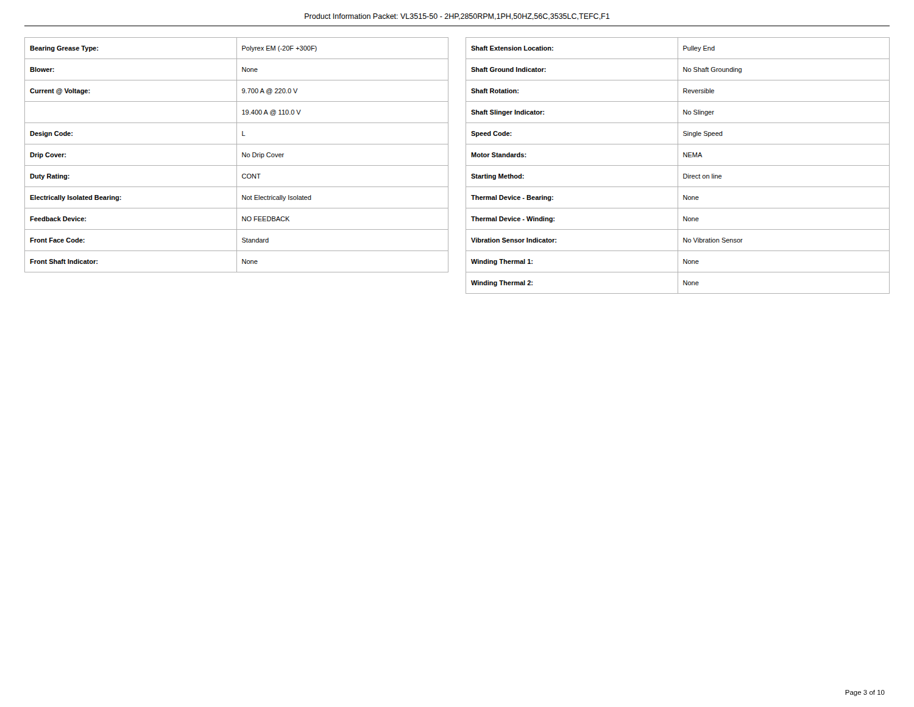Product Information Packet: VL3515-50 - 2HP,2850RPM,1PH,50HZ,56C,3535LC,TEFC,F1
| Bearing Grease Type: | Polyrex EM (-20F +300F) |
| Blower: | None |
| Current @ Voltage: | 9.700 A @ 220.0 V |
| | 19.400 A @ 110.0 V |
| Design Code: | L |
| Drip Cover: | No Drip Cover |
| Duty Rating: | CONT |
| Electrically Isolated Bearing: | Not Electrically Isolated |
| Feedback Device: | NO FEEDBACK |
| Front Face Code: | Standard |
| Front Shaft Indicator: | None |
| Shaft Extension Location: | Pulley End |
| Shaft Ground Indicator: | No Shaft Grounding |
| Shaft Rotation: | Reversible |
| Shaft Slinger Indicator: | No Slinger |
| Speed Code: | Single Speed |
| Motor Standards: | NEMA |
| Starting Method: | Direct on line |
| Thermal Device - Bearing: | None |
| Thermal Device - Winding: | None |
| Vibration Sensor Indicator: | No Vibration Sensor |
| Winding Thermal 1: | None |
| Winding Thermal 2: | None |
Page 3 of 10